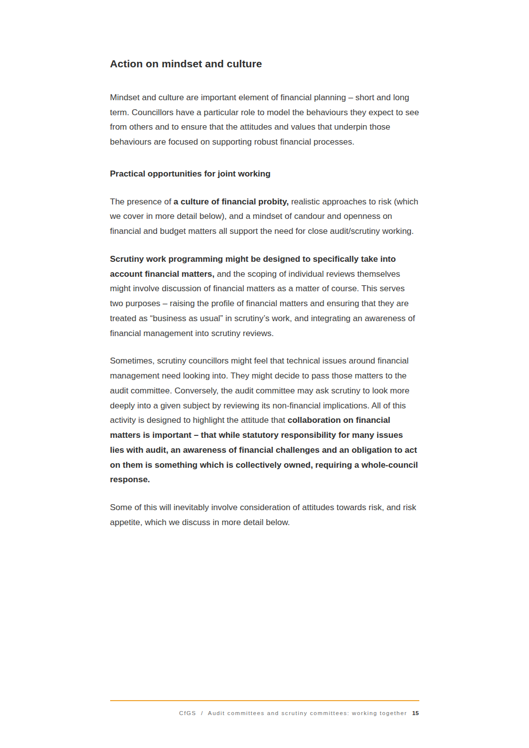Action on mindset and culture
Mindset and culture are important element of financial planning – short and long term. Councillors have a particular role to model the behaviours they expect to see from others and to ensure that the attitudes and values that underpin those behaviours are focused on supporting robust financial processes.
Practical opportunities for joint working
The presence of a culture of financial probity, realistic approaches to risk (which we cover in more detail below), and a mindset of candour and openness on financial and budget matters all support the need for close audit/scrutiny working.
Scrutiny work programming might be designed to specifically take into account financial matters, and the scoping of individual reviews themselves might involve discussion of financial matters as a matter of course. This serves two purposes – raising the profile of financial matters and ensuring that they are treated as “business as usual” in scrutiny’s work, and integrating an awareness of financial management into scrutiny reviews.
Sometimes, scrutiny councillors might feel that technical issues around financial management need looking into. They might decide to pass those matters to the audit committee. Conversely, the audit committee may ask scrutiny to look more deeply into a given subject by reviewing its non-financial implications. All of this activity is designed to highlight the attitude that collaboration on financial matters is important – that while statutory responsibility for many issues lies with audit, an awareness of financial challenges and an obligation to act on them is something which is collectively owned, requiring a whole-council response.
Some of this will inevitably involve consideration of attitudes towards risk, and risk appetite, which we discuss in more detail below.
CfGS / Audit committees and scrutiny committees: working together15